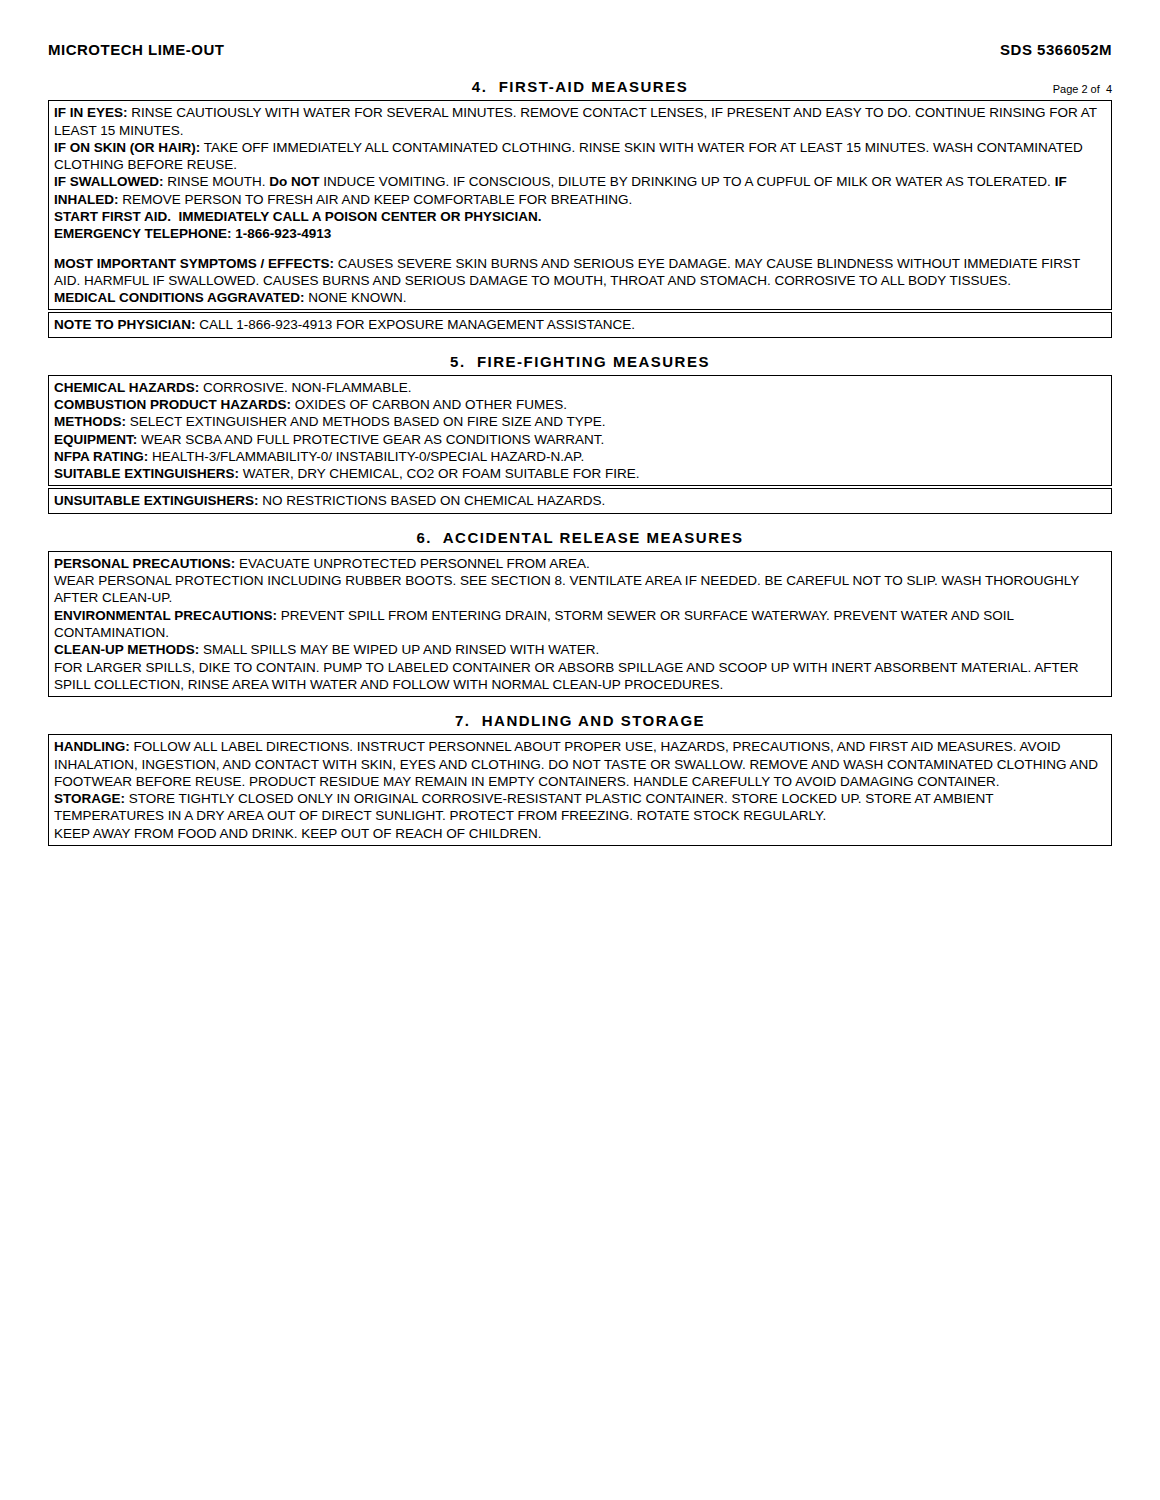MICROTECH LIME-OUT SDS 5366052M
4. FIRST-AID MEASURES Page 2 of 4
IF IN EYES: RINSE CAUTIOUSLY WITH WATER FOR SEVERAL MINUTES. REMOVE CONTACT LENSES, IF PRESENT AND EASY TO DO. CONTINUE RINSING FOR AT LEAST 15 MINUTES.
IF ON SKIN (OR HAIR): TAKE OFF IMMEDIATELY ALL CONTAMINATED CLOTHING. RINSE SKIN WITH WATER FOR AT LEAST 15 MINUTES. WASH CONTAMINATED CLOTHING BEFORE REUSE.
IF SWALLOWED: RINSE MOUTH. Do NOT INDUCE VOMITING. IF CONSCIOUS, DILUTE BY DRINKING UP TO A CUPFUL OF MILK OR WATER AS TOLERATED. IF INHALED: REMOVE PERSON TO FRESH AIR AND KEEP COMFORTABLE FOR BREATHING.
START FIRST AID. IMMEDIATELY CALL A POISON CENTER OR PHYSICIAN.
EMERGENCY TELEPHONE: 1-866-923-4913
MOST IMPORTANT SYMPTOMS / EFFECTS: CAUSES SEVERE SKIN BURNS AND SERIOUS EYE DAMAGE. MAY CAUSE BLINDNESS WITHOUT IMMEDIATE FIRST AID. HARMFUL IF SWALLOWED. CAUSES BURNS AND SERIOUS DAMAGE TO MOUTH, THROAT AND STOMACH. CORROSIVE TO ALL BODY TISSUES.
MEDICAL CONDITIONS AGGRAVATED: NONE KNOWN.
NOTE TO PHYSICIAN: CALL 1-866-923-4913 FOR EXPOSURE MANAGEMENT ASSISTANCE.
5. FIRE-FIGHTING MEASURES
CHEMICAL HAZARDS: CORROSIVE. NON-FLAMMABLE.
COMBUSTION PRODUCT HAZARDS: OXIDES OF CARBON AND OTHER FUMES.
METHODS: SELECT EXTINGUISHER AND METHODS BASED ON FIRE SIZE AND TYPE.
EQUIPMENT: WEAR SCBA AND FULL PROTECTIVE GEAR AS CONDITIONS WARRANT.
NFPA RATING: HEALTH-3/FLAMMABILITY-0/ INSTABILITY-0/SPECIAL HAZARD-N.AP.
SUITABLE EXTINGUISHERS: WATER, DRY CHEMICAL, CO2 OR FOAM SUITABLE FOR FIRE.
UNSUITABLE EXTINGUISHERS: NO RESTRICTIONS BASED ON CHEMICAL HAZARDS.
6. ACCIDENTAL RELEASE MEASURES
PERSONAL PRECAUTIONS: EVACUATE UNPROTECTED PERSONNEL FROM AREA.
WEAR PERSONAL PROTECTION INCLUDING RUBBER BOOTS. SEE SECTION 8. VENTILATE AREA IF NEEDED. BE CAREFUL NOT TO SLIP. WASH THOROUGHLY AFTER CLEAN-UP.
ENVIRONMENTAL PRECAUTIONS: PREVENT SPILL FROM ENTERING DRAIN, STORM SEWER OR SURFACE WATERWAY. PREVENT WATER AND SOIL CONTAMINATION.
CLEAN-UP METHODS: SMALL SPILLS MAY BE WIPED UP AND RINSED WITH WATER.
FOR LARGER SPILLS, DIKE TO CONTAIN. PUMP TO LABELED CONTAINER OR ABSORB SPILLAGE AND SCOOP UP WITH INERT ABSORBENT MATERIAL. AFTER SPILL COLLECTION, RINSE AREA WITH WATER AND FOLLOW WITH NORMAL CLEAN-UP PROCEDURES.
7. HANDLING AND STORAGE
HANDLING: FOLLOW ALL LABEL DIRECTIONS. INSTRUCT PERSONNEL ABOUT PROPER USE, HAZARDS, PRECAUTIONS, AND FIRST AID MEASURES. AVOID INHALATION, INGESTION, AND CONTACT WITH SKIN, EYES AND CLOTHING. DO NOT TASTE OR SWALLOW. REMOVE AND WASH CONTAMINATED CLOTHING AND FOOTWEAR BEFORE REUSE. PRODUCT RESIDUE MAY REMAIN IN EMPTY CONTAINERS. HANDLE CAREFULLY TO AVOID DAMAGING CONTAINER.
STORAGE: STORE TIGHTLY CLOSED ONLY IN ORIGINAL CORROSIVE-RESISTANT PLASTIC CONTAINER. STORE LOCKED UP. STORE AT AMBIENT TEMPERATURES IN A DRY AREA OUT OF DIRECT SUNLIGHT. PROTECT FROM FREEZING. ROTATE STOCK REGULARLY.
KEEP AWAY FROM FOOD AND DRINK. KEEP OUT OF REACH OF CHILDREN.